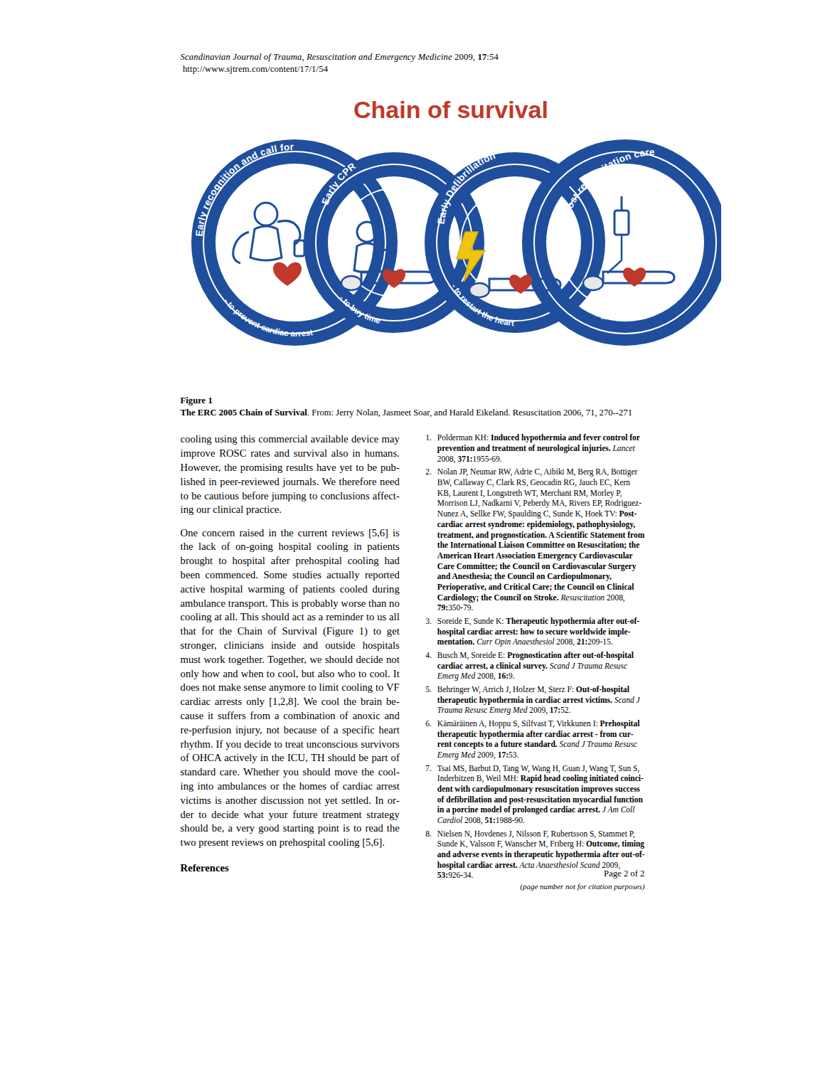Scandinavian Journal of Trauma, Resuscitation and Emergency Medicine 2009, 17:54 http://www.sjtrem.com/content/17/1/54
Chain of survival Early recognition and call for help - to prevent cardiac arrest Early CPR - to buy time Early Defibrillation - to restart the heart Post resuscitation care - to restore quality of life
Figure 1 The ERC 2005 Chain of Survival. From: Jerry Nolan, Jasmeet Soar, and Harald Eikeland. Resuscitation 2006, 71, 270--271
cooling using this commercial available device may improve ROSC rates and survival also in humans. However, the promising results have yet to be published in peer-reviewed journals. We therefore need to be cautious before jumping to conclusions affecting our clinical practice.
One concern raised in the current reviews [5,6] is the lack of on-going hospital cooling in patients brought to hospital after prehospital cooling had been commenced. Some studies actually reported active hospital warming of patients cooled during ambulance transport. This is probably worse than no cooling at all. This should act as a reminder to us all that for the Chain of Survival (Figure 1) to get stronger, clinicians inside and outside hospitals must work together. Together, we should decide not only how and when to cool, but also who to cool. It does not make sense anymore to limit cooling to VF cardiac arrests only [1,2,8]. We cool the brain because it suffers from a combination of anoxic and re-perfusion injury, not because of a specific heart rhythm. If you decide to treat unconscious survivors of OHCA actively in the ICU, TH should be part of standard care. Whether you should move the cooling into ambulances or the homes of cardiac arrest victims is another discussion not yet settled. In order to decide what your future treatment strategy should be, a very good starting point is to read the two present reviews on prehospital cooling [5,6].
References
Polderman KH: Induced hypothermia and fever control for prevention and treatment of neurological injuries. Lancet 2008, 371: 1955-69.
Nolan JP, Neumar RW, Adrie C, Aibiki M, Berg RA, Bottiger BW, Callaway C, Clark RS, Geocadin RG, Jauch EC, Kern KB, Laurent I, Longstreth WT, Merchant RM, Morley P, Morrison LJ, Nadkarni V, Peberdy MA, Rivers EP, Rodriguez-Nunez A, Sellke FW, Spaulding C, Sunde K, Hoek TV: Post-cardiac arrest syndrome: epidemiology, pathophysiology, treatment, and prognostication. A Scientific Statement from the International Liaison Committee on Resuscitation; the American Heart Association Emergency Cardiovascular Care Committee; the Council on Cardiovascular Surgery and Anesthesia; the Council on Cardiopulmonary, Perioperative, and Critical Care; the Council on Clinical Cardiology; the Council on Stroke. Resuscitation 2008, 79: 350-79.
Soreide E, Sunde K: Therapeutic hypothermia after out-of-hospital cardiac arrest: how to secure worldwide implementation. Curr Opin Anaesthesiol 2008, 21: 209-15.
Busch M, Soreide E: Prognostication after out-of-hospital cardiac arrest, a clinical survey. Scand J Trauma Resusc Emerg Med 2008, 16: 9.
Behringer W, Arrich J, Holzer M, Sterz F: Out-of-hospital therapeutic hypothermia in cardiac arrest victims. Scand J Trauma Resusc Emerg Med 2009, 17: 52.
Kämäräinen A, Hoppu S, Silfvast T, Virkkunen I: Prehospital therapeutic hypothermia after cardiac arrest - from current concepts to a future standard. Scand J Trauma Resusc Emerg Med 2009, 17: 53.
Tsai MS, Barbut D, Tang W, Wang H, Guan J, Wang T, Sun S, Inderbitzen B, Weil MH: Rapid head cooling initiated coincident with cardiopulmonary resuscitation improves success of defibrillation and post-resuscitation myocardial function in a porcine model of prolonged cardiac arrest. J Am Coll Cardiol 2008, 51: 1988-90.
Nielsen N, Hovdenes J, Nilsson F, Rubertsson S, Stammet P, Sunde K, Valsson F, Wanscher M, Friberg H: Outcome, timing and adverse events in therapeutic hypothermia after out-of-hospital cardiac arrest. Acta Anaesthesiol Scand 2009, 53: 926-34.
Page 2 of 2 (page number not for citation purposes)